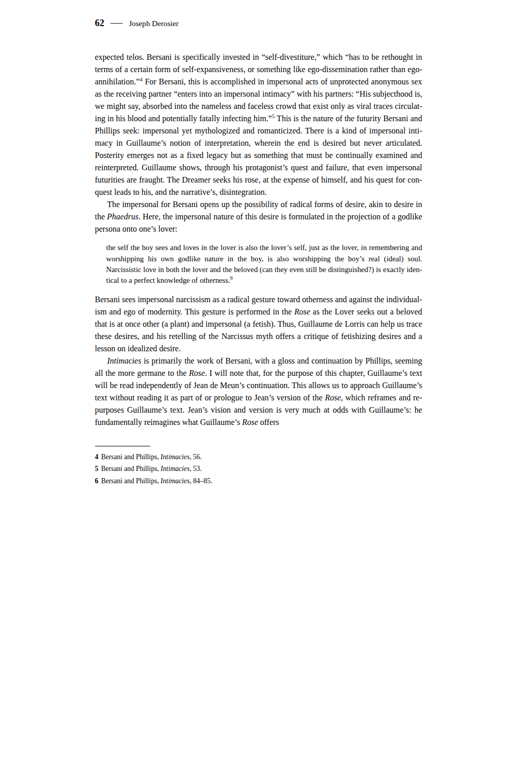62 Joseph Derosier
expected telos. Bersani is specifically invested in “self-divestiture,” which “has to be rethought in terms of a certain form of self-expansiveness, or something like ego-dissemination rather than ego-annihilation.”4 For Bersani, this is accomplished in impersonal acts of unprotected anonymous sex as the receiving partner “enters into an impersonal intimacy” with his partners: “His subjecthood is, we might say, absorbed into the nameless and faceless crowd that exist only as viral traces circulating in his blood and potentially fatally infecting him.”5 This is the nature of the futurity Bersani and Phillips seek: impersonal yet mythologized and romanticized. There is a kind of impersonal intimacy in Guillaume’s notion of interpretation, wherein the end is desired but never articulated. Posterity emerges not as a fixed legacy but as something that must be continually examined and reinterpreted. Guillaume shows, through his protagonist’s quest and failure, that even impersonal futurities are fraught. The Dreamer seeks his rose, at the expense of himself, and his quest for conquest leads to his, and the narrative’s, disintegration.
The impersonal for Bersani opens up the possibility of radical forms of desire, akin to desire in the Phaedrus. Here, the impersonal nature of this desire is formulated in the projection of a godlike persona onto one’s lover:
the self the boy sees and loves in the lover is also the lover’s self, just as the lover, in remembering and worshipping his own godlike nature in the boy, is also worshipping the boy’s real (ideal) soul. Narcissistic love in both the lover and the beloved (can they even still be distinguished?) is exactly identical to a perfect knowledge of otherness.6
Bersani sees impersonal narcissism as a radical gesture toward otherness and against the individualism and ego of modernity. This gesture is performed in the Rose as the Lover seeks out a beloved that is at once other (a plant) and impersonal (a fetish). Thus, Guillaume de Lorris can help us trace these desires, and his retelling of the Narcissus myth offers a critique of fetishizing desires and a lesson on idealized desire.
Intimacies is primarily the work of Bersani, with a gloss and continuation by Phillips, seeming all the more germane to the Rose. I will note that, for the purpose of this chapter, Guillaume’s text will be read independently of Jean de Meun’s continuation. This allows us to approach Guillaume’s text without reading it as part of or prologue to Jean’s version of the Rose, which reframes and repurposes Guillaume’s text. Jean’s vision and version is very much at odds with Guillaume’s: he fundamentally reimagines what Guillaume’s Rose offers
4 Bersani and Phillips, Intimacies, 56.
5 Bersani and Phillips, Intimacies, 53.
6 Bersani and Phillips, Intimacies, 84–85.